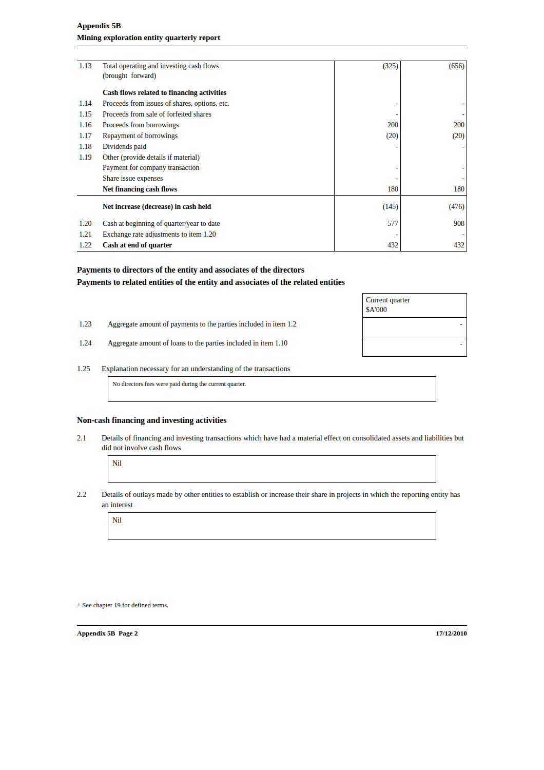Appendix 5B
Mining exploration entity quarterly report
| 1.13 | Total operating and investing cash flows (brought forward) | (325) | (656) |
| | Cash flows related to financing activities | | |
| 1.14 | Proceeds from issues of shares, options, etc. | - | - |
| 1.15 | Proceeds from sale of forfeited shares | - | - |
| 1.16 | Proceeds from borrowings | 200 | 200 |
| 1.17 | Repayment of borrowings | (20) | (20) |
| 1.18 | Dividends paid | - | - |
| 1.19 | Other (provide details if material) | | |
| | Payment for company transaction | - | - |
| | Share issue expenses | - | - |
| | Net financing cash flows | 180 | 180 |
| | Net increase (decrease) in cash held | (145) | (476) |
| 1.20 | Cash at beginning of quarter/year to date | 577 | 908 |
| 1.21 | Exchange rate adjustments to item 1.20 | - | - |
| 1.22 | Cash at end of quarter | 432 | 432 |
Payments to directors of the entity and associates of the directors
Payments to related entities of the entity and associates of the related entities
| | | Current quarter $A'000 |
| 1.23 | Aggregate amount of payments to the parties included in item 1.2 | - |
| 1.24 | Aggregate amount of loans to the parties included in item 1.10 | - |
1.25
Explanation necessary for an understanding of the transactions
No directors fees were paid during the current quarter.
Non-cash financing and investing activities
2.1
Details of financing and investing transactions which have had a material effect on consolidated assets and liabilities but did not involve cash flows
Nil
2.2
Details of outlays made by other entities to establish or increase their share in projects in which the reporting entity has an interest
Nil
+ See chapter 19 for defined terms.
Appendix 5B Page 2 17/12/2010